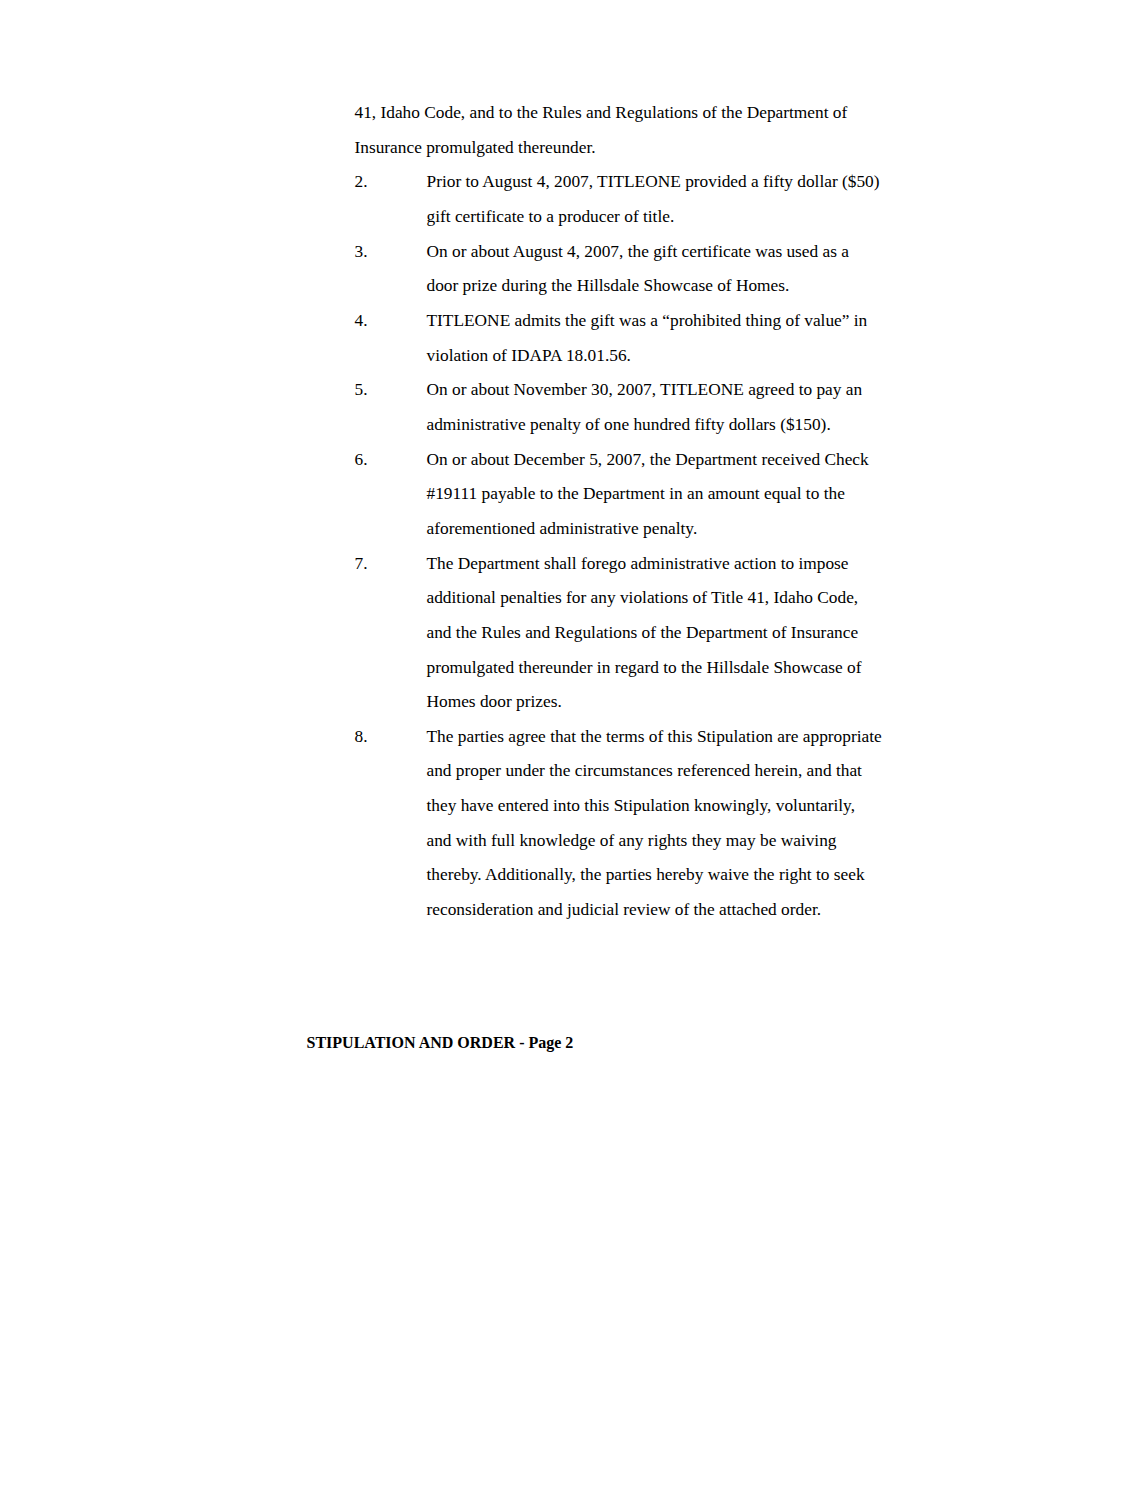41, Idaho Code, and to the Rules and Regulations of the Department of Insurance promulgated thereunder.
2. Prior to August 4, 2007, TITLEONE provided a fifty dollar ($50) gift certificate to a producer of title.
3. On or about August 4, 2007, the gift certificate was used as a door prize during the Hillsdale Showcase of Homes.
4. TITLEONE admits the gift was a “prohibited thing of value” in violation of IDAPA 18.01.56.
5. On or about November 30, 2007, TITLEONE agreed to pay an administrative penalty of one hundred fifty dollars ($150).
6. On or about December 5, 2007, the Department received Check #19111 payable to the Department in an amount equal to the aforementioned administrative penalty.
7. The Department shall forego administrative action to impose additional penalties for any violations of Title 41, Idaho Code, and the Rules and Regulations of the Department of Insurance promulgated thereunder in regard to the Hillsdale Showcase of Homes door prizes.
8. The parties agree that the terms of this Stipulation are appropriate and proper under the circumstances referenced herein, and that they have entered into this Stipulation knowingly, voluntarily, and with full knowledge of any rights they may be waiving thereby. Additionally, the parties hereby waive the right to seek reconsideration and judicial review of the attached order.
STIPULATION AND ORDER - Page 2